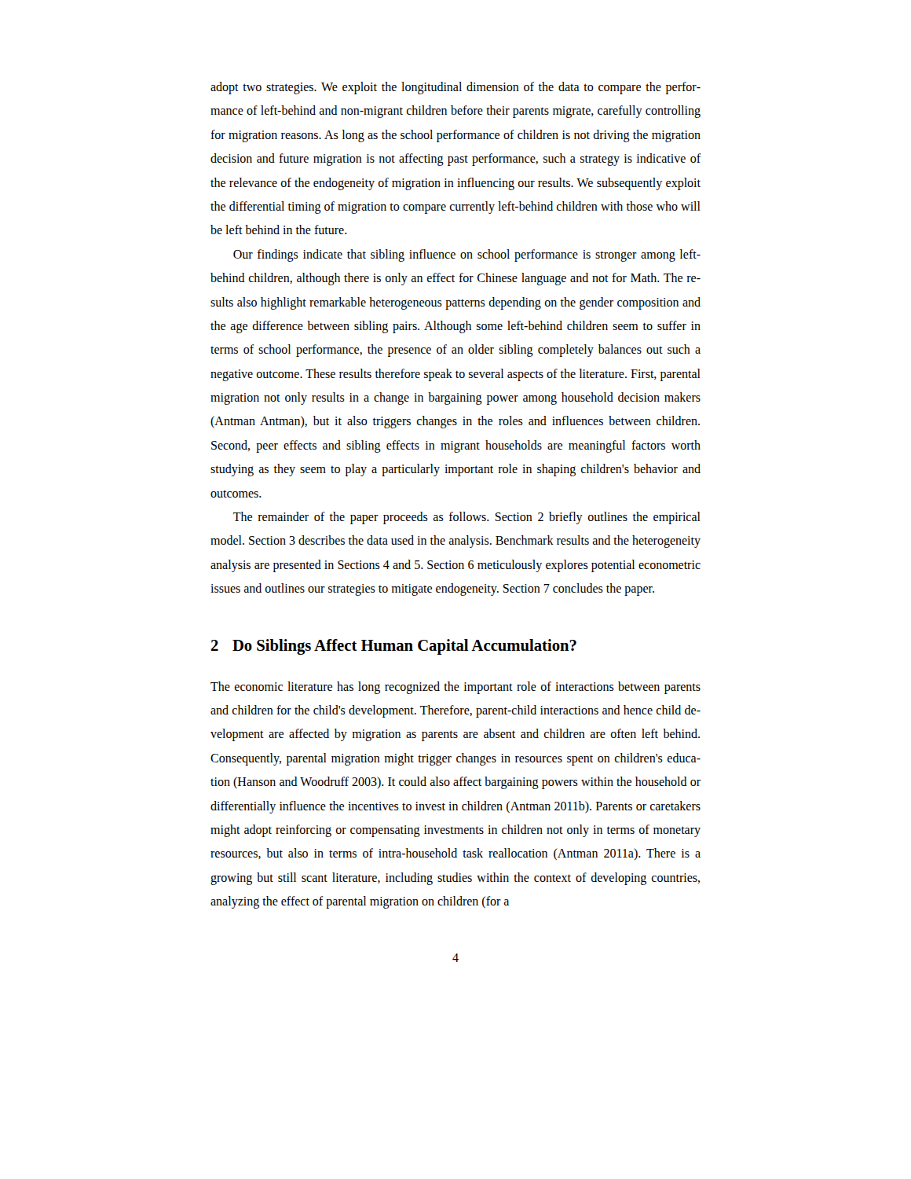adopt two strategies. We exploit the longitudinal dimension of the data to compare the performance of left-behind and non-migrant children before their parents migrate, carefully controlling for migration reasons. As long as the school performance of children is not driving the migration decision and future migration is not affecting past performance, such a strategy is indicative of the relevance of the endogeneity of migration in influencing our results. We subsequently exploit the differential timing of migration to compare currently left-behind children with those who will be left behind in the future.
Our findings indicate that sibling influence on school performance is stronger among left-behind children, although there is only an effect for Chinese language and not for Math. The results also highlight remarkable heterogeneous patterns depending on the gender composition and the age difference between sibling pairs. Although some left-behind children seem to suffer in terms of school performance, the presence of an older sibling completely balances out such a negative outcome. These results therefore speak to several aspects of the literature. First, parental migration not only results in a change in bargaining power among household decision makers (Antman Antman), but it also triggers changes in the roles and influences between children. Second, peer effects and sibling effects in migrant households are meaningful factors worth studying as they seem to play a particularly important role in shaping children's behavior and outcomes.
The remainder of the paper proceeds as follows. Section 2 briefly outlines the empirical model. Section 3 describes the data used in the analysis. Benchmark results and the heterogeneity analysis are presented in Sections 4 and 5. Section 6 meticulously explores potential econometric issues and outlines our strategies to mitigate endogeneity. Section 7 concludes the paper.
2 Do Siblings Affect Human Capital Accumulation?
The economic literature has long recognized the important role of interactions between parents and children for the child's development. Therefore, parent-child interactions and hence child development are affected by migration as parents are absent and children are often left behind. Consequently, parental migration might trigger changes in resources spent on children's education (Hanson and Woodruff 2003). It could also affect bargaining powers within the household or differentially influence the incentives to invest in children (Antman 2011b). Parents or caretakers might adopt reinforcing or compensating investments in children not only in terms of monetary resources, but also in terms of intra-household task reallocation (Antman 2011a). There is a growing but still scant literature, including studies within the context of developing countries, analyzing the effect of parental migration on children (for a
4